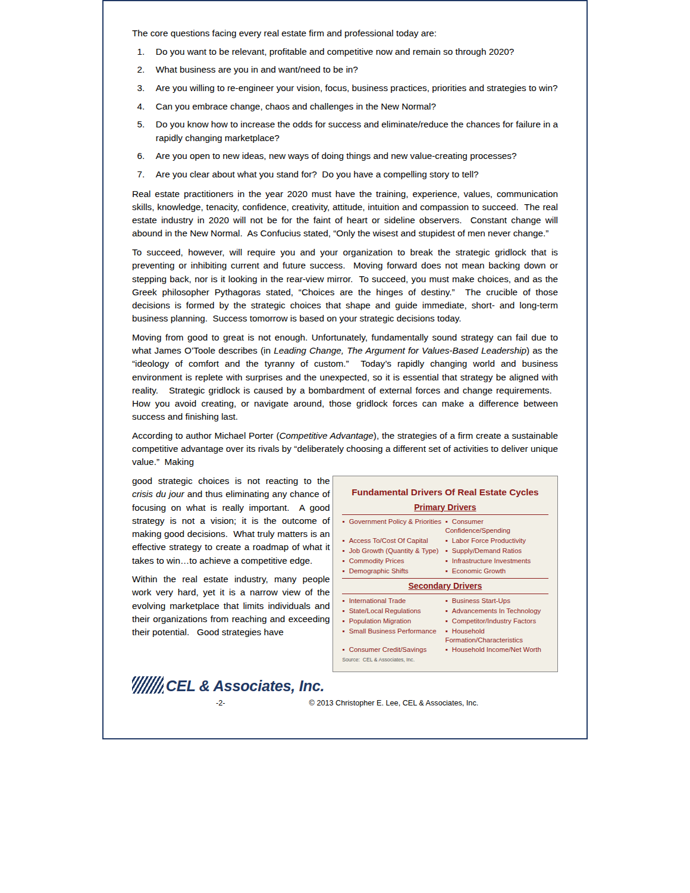The core questions facing every real estate firm and professional today are:
Do you want to be relevant, profitable and competitive now and remain so through 2020?
What business are you in and want/need to be in?
Are you willing to re-engineer your vision, focus, business practices, priorities and strategies to win?
Can you embrace change, chaos and challenges in the New Normal?
Do you know how to increase the odds for success and eliminate/reduce the chances for failure in a rapidly changing marketplace?
Are you open to new ideas, new ways of doing things and new value-creating processes?
Are you clear about what you stand for? Do you have a compelling story to tell?
Real estate practitioners in the year 2020 must have the training, experience, values, communication skills, knowledge, tenacity, confidence, creativity, attitude, intuition and compassion to succeed. The real estate industry in 2020 will not be for the faint of heart or sideline observers. Constant change will abound in the New Normal. As Confucius stated, “Only the wisest and stupidest of men never change.”
To succeed, however, will require you and your organization to break the strategic gridlock that is preventing or inhibiting current and future success. Moving forward does not mean backing down or stepping back, nor is it looking in the rear-view mirror. To succeed, you must make choices, and as the Greek philosopher Pythagoras stated, “Choices are the hinges of destiny.” The crucible of those decisions is formed by the strategic choices that shape and guide immediate, short- and long-term business planning. Success tomorrow is based on your strategic decisions today.
Moving from good to great is not enough. Unfortunately, fundamentally sound strategy can fail due to what James O’Toole describes (in Leading Change, The Argument for Values-Based Leadership) as the “ideology of comfort and the tyranny of custom.” Today’s rapidly changing world and business environment is replete with surprises and the unexpected, so it is essential that strategy be aligned with reality. Strategic gridlock is caused by a bombardment of external forces and change requirements. How you avoid creating, or navigate around, those gridlock forces can make a difference between success and finishing last.
According to author Michael Porter (Competitive Advantage), the strategies of a firm create a sustainable competitive advantage over its rivals by “deliberately choosing a different set of activities to deliver unique value.” Making
Fundamental Drivers Of Real Estate Cycles
Primary Drivers
| ▪ Government Policy & Priorities | ▪ Consumer Confidence/Spending |
| ▪ Access To/Cost Of Capital | ▪ Labor Force Productivity |
| ▪ Job Growth (Quantity & Type) | ▪ Supply/Demand Ratios |
| ▪ Commodity Prices | ▪ Infrastructure Investments |
| ▪ Demographic Shifts | ▪ Economic Growth |
Secondary Drivers
| ▪ International Trade | ▪ Business Start-Ups |
| ▪ State/Local Regulations | ▪ Advancements In Technology |
| ▪ Population Migration | ▪ Competitor/Industry Factors |
| ▪ Small Business Performance | ▪ Household Formation/Characteristics |
| ▪ Consumer Credit/Savings | ▪ Household Income/Net Worth |
Source: CEL & Associates, Inc.
good strategic choices is not reacting to the crisis du jour and thus eliminating any chance of focusing on what is really important. A good strategy is not a vision; it is the outcome of making good decisions. What truly matters is an effective strategy to create a roadmap of what it takes to win…to achieve a competitive edge.
Within the real estate industry, many people work very hard, yet it is a narrow view of the evolving marketplace that limits individuals and their organizations from reaching and exceeding their potential. Good strategies have
CEL & Associates, Inc.
-2-© 2013 Christopher E. Lee, CEL & Associates, Inc.